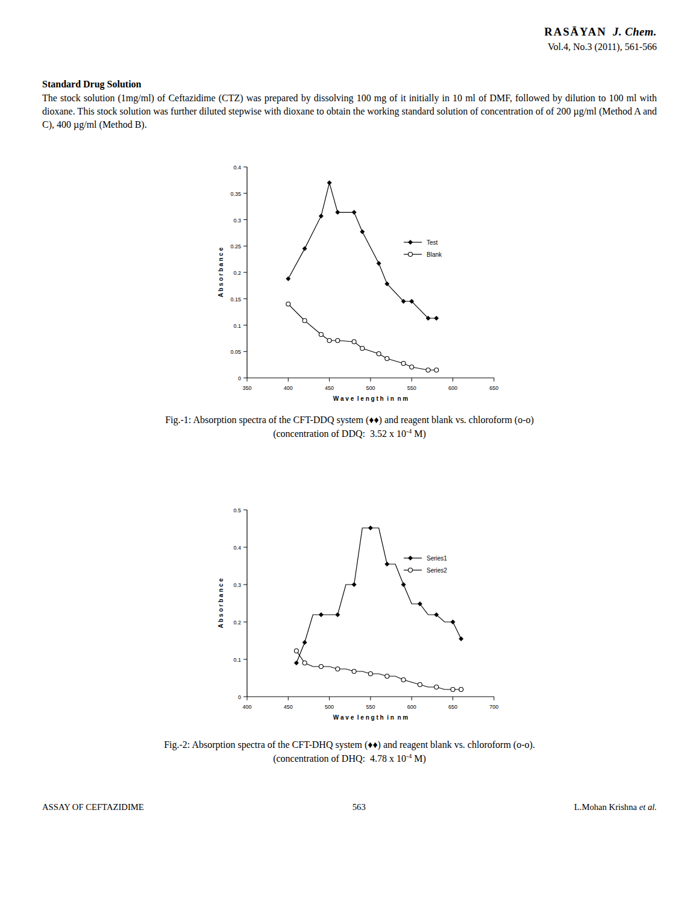RASĀYAN J. Chem.
Vol.4, No.3 (2011), 561-566
Standard Drug Solution
The stock solution (1mg/ml) of Ceftazidime (CTZ) was prepared by dissolving 100 mg of it initially in 10 ml of DMF, followed by dilution to 100 ml with dioxane. This stock solution was further diluted stepwise with dioxane to obtain the working standard solution of concentration of of 200 µg/ml (Method A and C), 400 µg/ml (Method B).
0.4 0.35 0.3 0.25 0.2 0.15 0.1 0.05 0 350 400 450 500 550 600 650 W a v e l e n g t h i n n m A b s o r b a n c e Test Blank
Fig.-1: Absorption spectra of the CFT-DDQ system (♦♦) and reagent blank vs. chloroform (o-o) (concentration of DDQ: 3.52 x 10-4 M)
0.5 0.4 0.3 0.2 0.1 0 400 450 500 550 600 650 700 W a v e l e n g t h i n n m A b s o r b a n c e Series1 Series2
Fig.-2: Absorption spectra of the CFT-DHQ system (♦♦) and reagent blank vs. chloroform (o-o). (concentration of DHQ: 4.78 x 10-4 M)
ASSAY OF CEFTAZIDIME
563
L.Mohan Krishna et al.